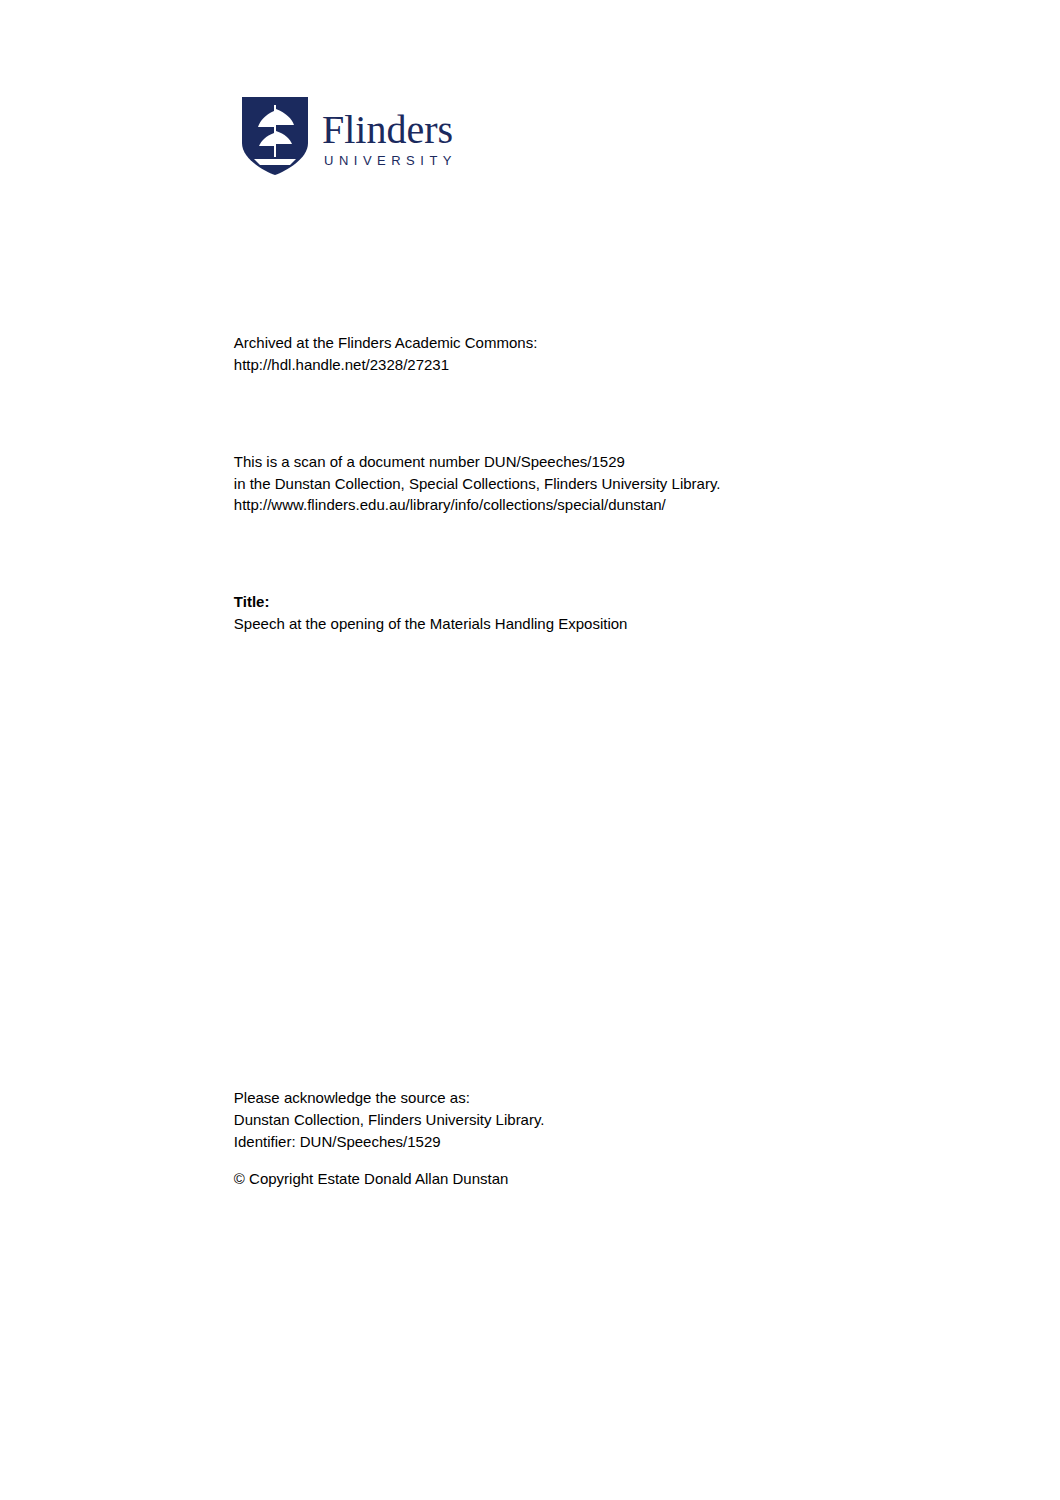Flinders University Flinders UNIVERSITY
Archived at the Flinders Academic Commons:
http://hdl.handle.net/2328/27231
This is a scan of a document number DUN/Speeches/1529
in the Dunstan Collection, Special Collections, Flinders University Library.
http://www.flinders.edu.au/library/info/collections/special/dunstan/
Title:
Speech at the opening of the Materials Handling Exposition
Please acknowledge the source as:
Dunstan Collection, Flinders University Library.
Identifier: DUN/Speeches/1529
© Copyright Estate Donald Allan Dunstan